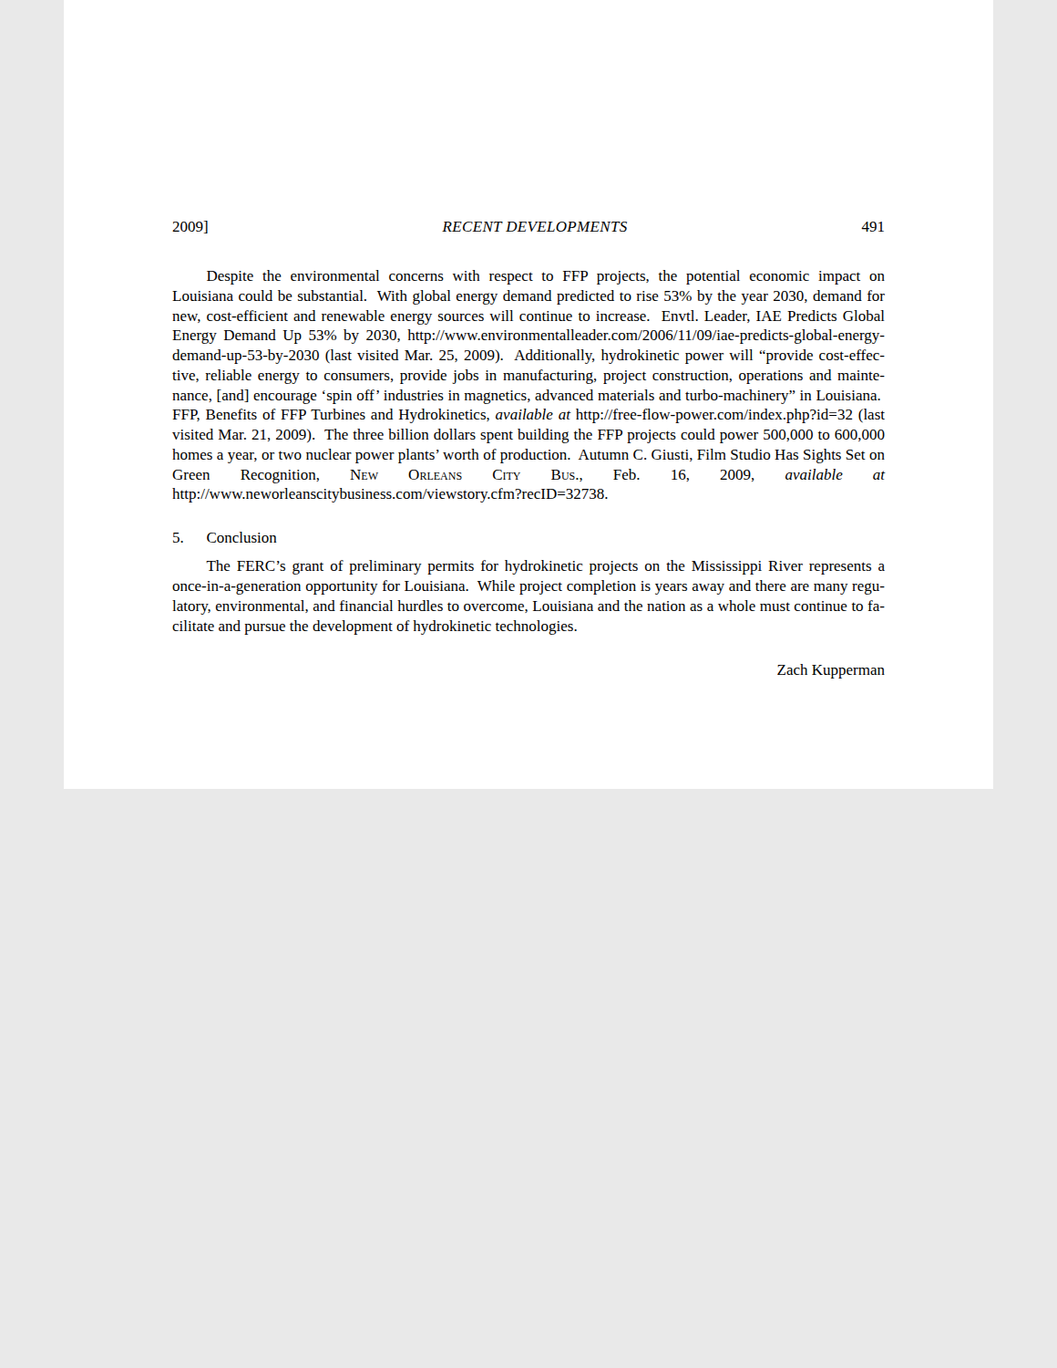2009] RECENT DEVELOPMENTS 491
Despite the environmental concerns with respect to FFP projects, the potential economic impact on Louisiana could be substantial. With global energy demand predicted to rise 53% by the year 2030, demand for new, cost-efficient and renewable energy sources will continue to increase. Envtl. Leader, IAE Predicts Global Energy Demand Up 53% by 2030, http://www.environmentalleader.com/2006/11/09/iae-predicts-global-energy-demand-up-53-by-2030 (last visited Mar. 25, 2009). Additionally, hydrokinetic power will “provide cost-effective, reliable energy to consumers, provide jobs in manufacturing, project construction, operations and maintenance, [and] encourage ‘spin off’ industries in magnetics, advanced materials and turbo-machinery” in Louisiana. FFP, Benefits of FFP Turbines and Hydrokinetics, available at http://free-flow-power.com/index.php?id=32 (last visited Mar. 21, 2009). The three billion dollars spent building the FFP projects could power 500,000 to 600,000 homes a year, or two nuclear power plants’ worth of production. Autumn C. Giusti, Film Studio Has Sights Set on Green Recognition, New Orleans City Bus., Feb. 16, 2009, available at http://www.neworleanscitybusiness.com/viewstory.cfm?recID=32738.
5. Conclusion
The FERC’s grant of preliminary permits for hydrokinetic projects on the Mississippi River represents a once-in-a-generation opportunity for Louisiana. While project completion is years away and there are many regulatory, environmental, and financial hurdles to overcome, Louisiana and the nation as a whole must continue to facilitate and pursue the development of hydrokinetic technologies.
Zach Kupperman